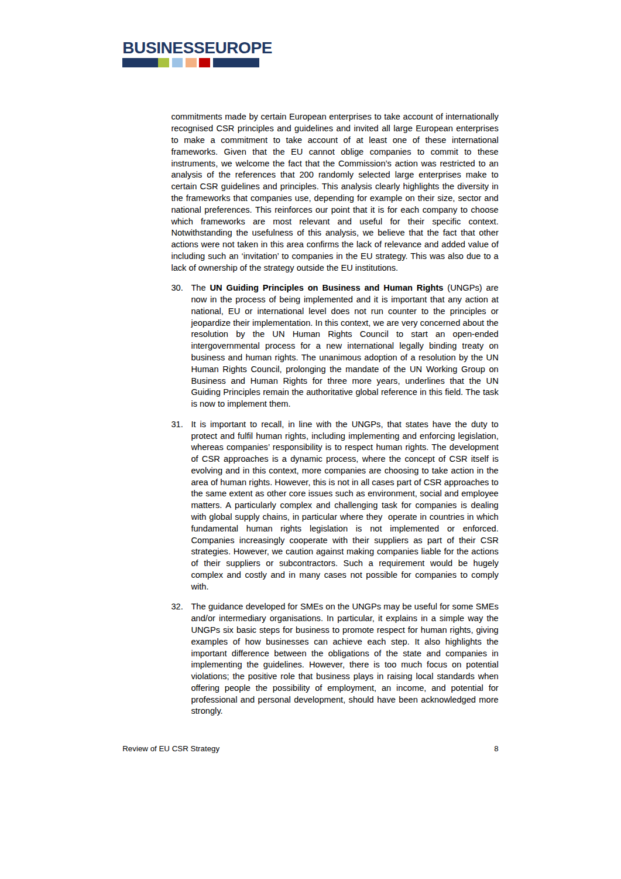BUSINESS EUROPE
commitments made by certain European enterprises to take account of internationally recognised CSR principles and guidelines and invited all large European enterprises to make a commitment to take account of at least one of these international frameworks. Given that the EU cannot oblige companies to commit to these instruments, we welcome the fact that the Commission’s action was restricted to an analysis of the references that 200 randomly selected large enterprises make to certain CSR guidelines and principles. This analysis clearly highlights the diversity in the frameworks that companies use, depending for example on their size, sector and national preferences. This reinforces our point that it is for each company to choose which frameworks are most relevant and useful for their specific context. Notwithstanding the usefulness of this analysis, we believe that the fact that other actions were not taken in this area confirms the lack of relevance and added value of including such an ‘invitation’ to companies in the EU strategy. This was also due to a lack of ownership of the strategy outside the EU institutions.
30. The UN Guiding Principles on Business and Human Rights (UNGPs) are now in the process of being implemented and it is important that any action at national, EU or international level does not run counter to the principles or jeopardize their implementation. In this context, we are very concerned about the resolution by the UN Human Rights Council to start an open-ended intergovernmental process for a new international legally binding treaty on business and human rights. The unanimous adoption of a resolution by the UN Human Rights Council, prolonging the mandate of the UN Working Group on Business and Human Rights for three more years, underlines that the UN Guiding Principles remain the authoritative global reference in this field. The task is now to implement them.
31. It is important to recall, in line with the UNGPs, that states have the duty to protect and fulfil human rights, including implementing and enforcing legislation, whereas companies’ responsibility is to respect human rights. The development of CSR approaches is a dynamic process, where the concept of CSR itself is evolving and in this context, more companies are choosing to take action in the area of human rights. However, this is not in all cases part of CSR approaches to the same extent as other core issues such as environment, social and employee matters. A particularly complex and challenging task for companies is dealing with global supply chains, in particular where they operate in countries in which fundamental human rights legislation is not implemented or enforced. Companies increasingly cooperate with their suppliers as part of their CSR strategies. However, we caution against making companies liable for the actions of their suppliers or subcontractors. Such a requirement would be hugely complex and costly and in many cases not possible for companies to comply with.
32. The guidance developed for SMEs on the UNGPs may be useful for some SMEs and/or intermediary organisations. In particular, it explains in a simple way the UNGPs six basic steps for business to promote respect for human rights, giving examples of how businesses can achieve each step. It also highlights the important difference between the obligations of the state and companies in implementing the guidelines. However, there is too much focus on potential violations; the positive role that business plays in raising local standards when offering people the possibility of employment, an income, and potential for professional and personal development, should have been acknowledged more strongly.
Review of EU CSR Strategy
8